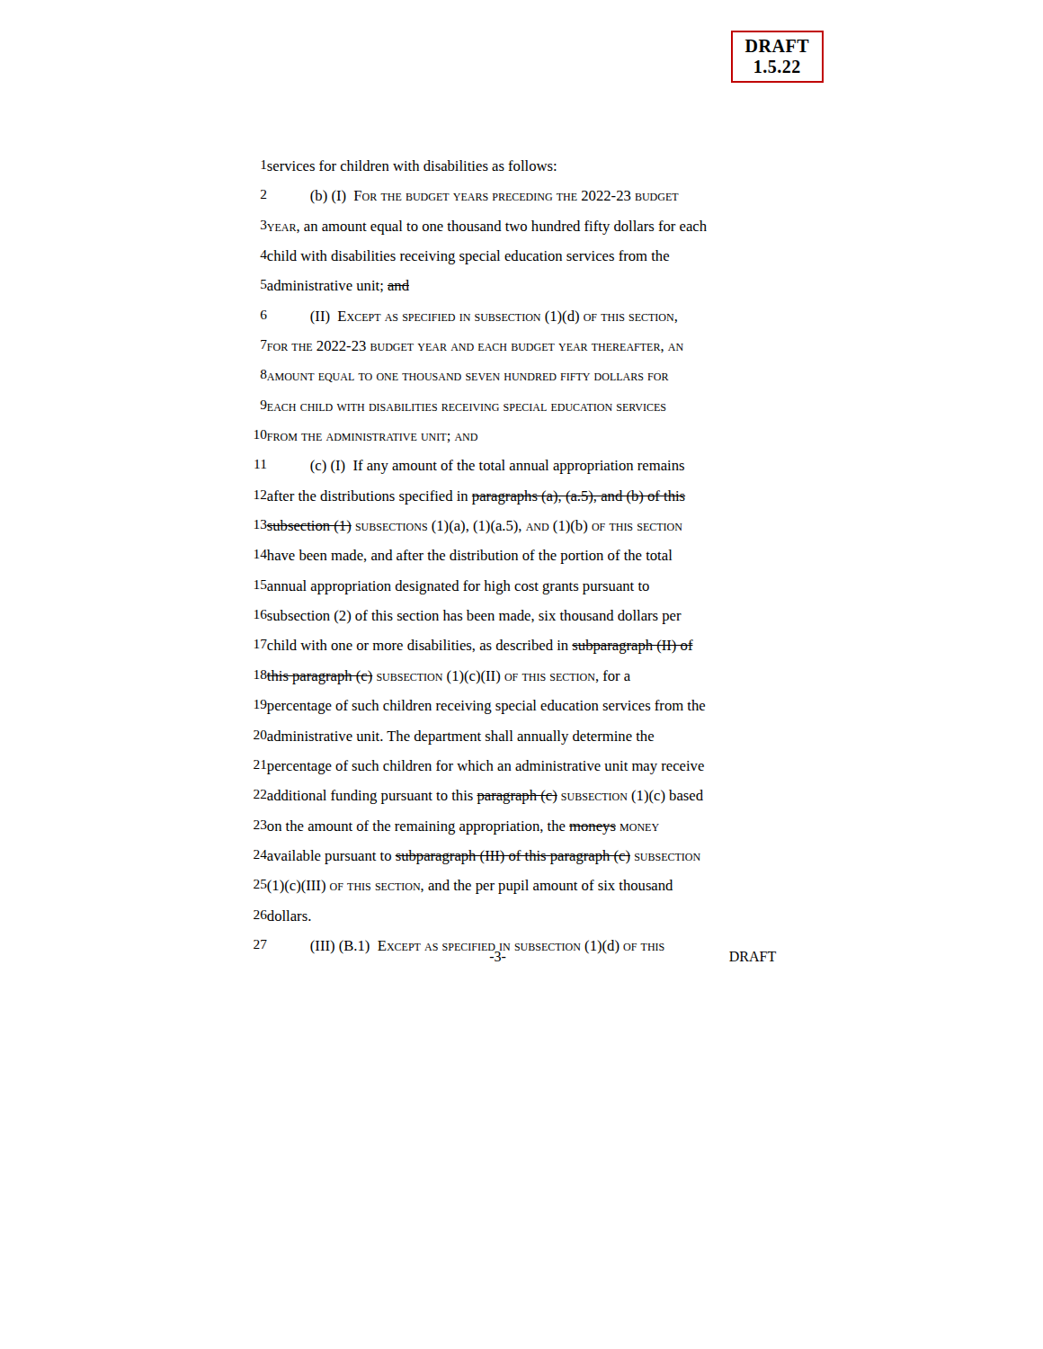DRAFT
1.5.22
| 1 | services for children with disabilities as follows: |
| 2 | (b) (I) For the budget years preceding the 2022-23 budget |
| 3 | year , an amount equal to one thousand two hundred fifty dollars for each |
| 4 | child with disabilities receiving special education services from the |
| 5 | administrative unit; and |
| 6 | (II) Except as specified in subsection (1)(d) of this section , |
| 7 | for the 2022-23 budget year and each budget year thereafter , an |
| 8 | amount equal to one thousand seven hundred fifty dollars for |
| 9 | each child with disabilities receiving special education services |
| 10 | from the administrative unit ; and |
| 11 | (c) (I) If any amount of the total annual appropriation remains |
| 12 | after the distributions specified in paragraphs (a), (a.5), and (b) of this |
| 13 | subsection (1) subsections (1)(a), (1)(a.5), and (1)(b) of this section |
| 14 | have been made, and after the distribution of the portion of the total |
| 15 | annual appropriation designated for high cost grants pursuant to |
| 16 | subsection (2) of this section has been made, six thousand dollars per |
| 17 | child with one or more disabilities, as described in subparagraph (II) of |
| 18 | this paragraph (c) subsection (1)(c)(II) of this section , for a |
| 19 | percentage of such children receiving special education services from the |
| 20 | administrative unit. The department shall annually determine the |
| 21 | percentage of such children for which an administrative unit may receive |
| 22 | additional funding pursuant to this paragraph (c) subsection (1)(c) based |
| 23 | on the amount of the remaining appropriation, the moneys money |
| 24 | available pursuant to subparagraph (III) of this paragraph (c) subsection |
| 25 | (1)(c)(III) of this section , and the per pupil amount of six thousand |
| 26 | dollars. |
| 27 | (III) (B.1) Except as specified in subsection (1)(d) of this |
-3-
DRAFT